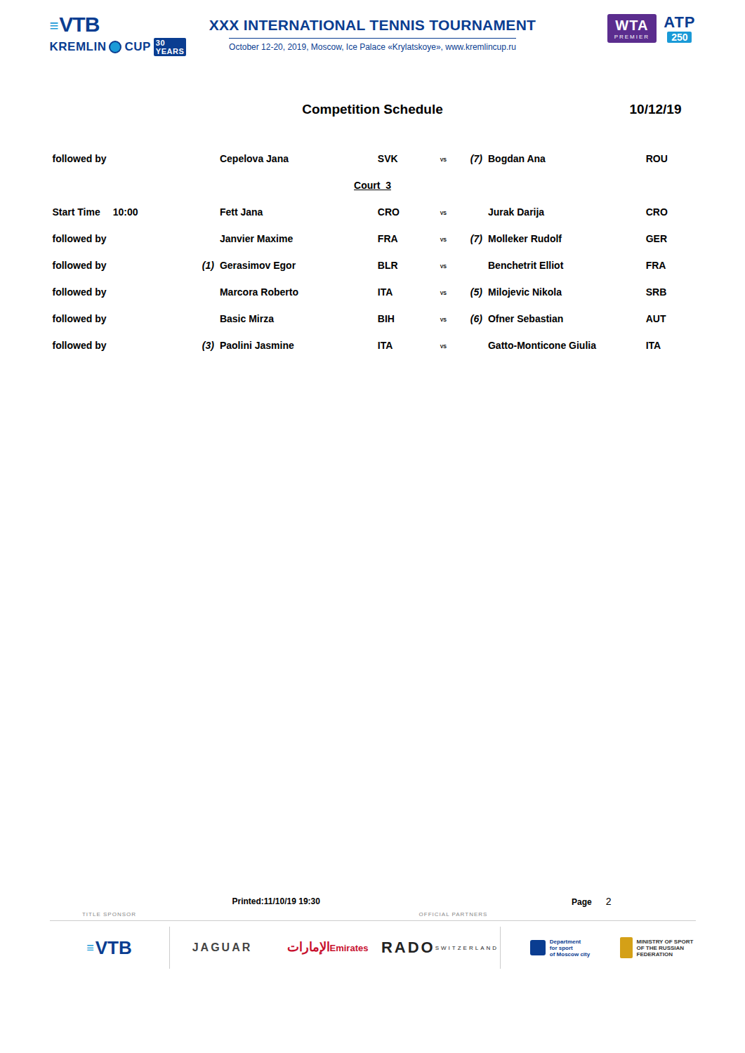≡VTB
KREMLIN CUP 30
YEARS
XXX INTERNATIONAL TENNIS TOURNAMENT
October 12-20, 2019, Moscow, Ice Palace «Krylatskoye», www.kremlincup.ru
WTA
PREMIER
ATP
250
Competition Schedule
10/12/19
| followed by | | Cepelova Jana | SVK | vs | (7) | Bogdan Ana | ROU |
| Court 3 |
| Start Time 10:00 | | Fett Jana | CRO | vs | | Jurak Darija | CRO |
| followed by | | Janvier Maxime | FRA | vs | (7) | Molleker Rudolf | GER |
| followed by | (1) | Gerasimov Egor | BLR | vs | | Benchetrit Elliot | FRA |
| followed by | | Marcora Roberto | ITA | vs | (5) | Milojevic Nikola | SRB |
| followed by | | Basic Mirza | BIH | vs | (6) | Ofner Sebastian | AUT |
| followed by | (3) | Paolini Jasmine | ITA | vs | | Gatto-Monticone Giulia | ITA |
Printed:11/10/19 19:30
Page2
TITLE SPONSOR
OFFICIAL PARTNERS
≡VTB
JAGUAR
الإماراتEmirates
RADO
SWITZERLAND
Department
for sport
of Moscow city
MINISTRY OF SPORT
OF THE RUSSIAN FEDERATION